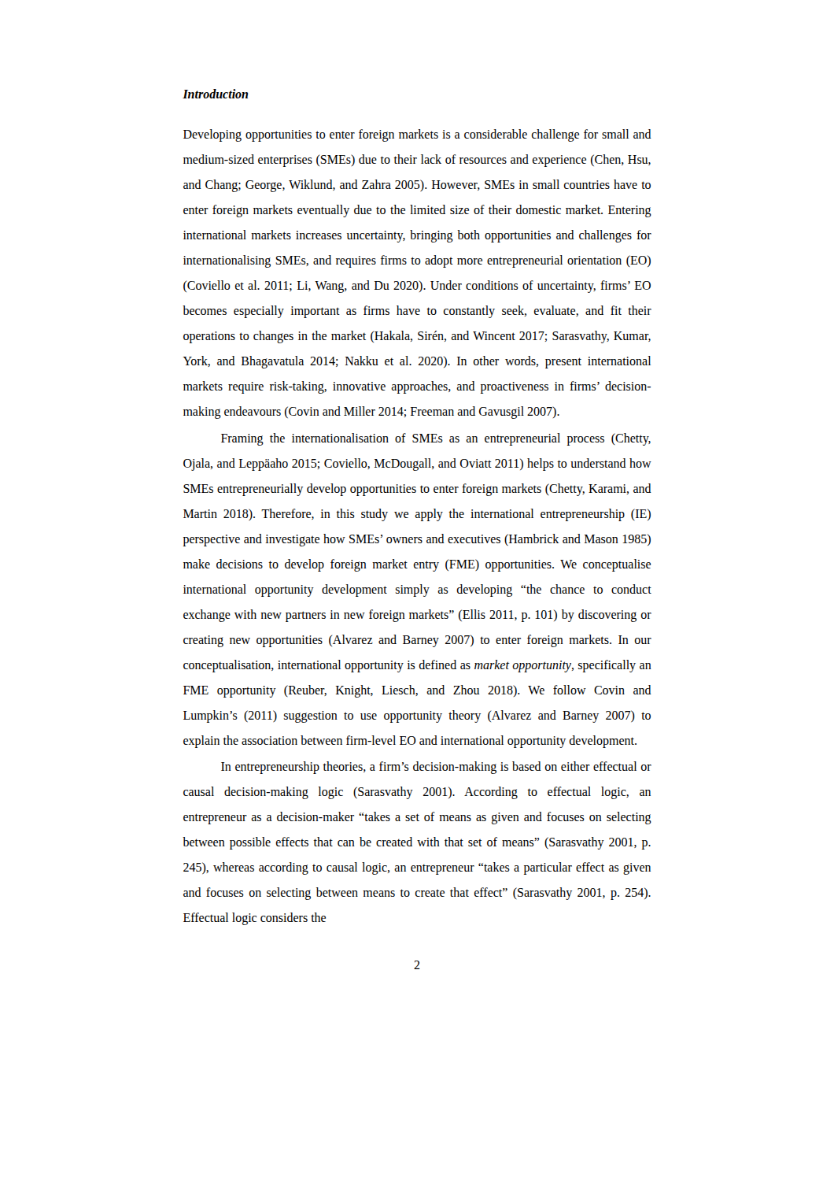Introduction
Developing opportunities to enter foreign markets is a considerable challenge for small and medium-sized enterprises (SMEs) due to their lack of resources and experience (Chen, Hsu, and Chang; George, Wiklund, and Zahra 2005). However, SMEs in small countries have to enter foreign markets eventually due to the limited size of their domestic market. Entering international markets increases uncertainty, bringing both opportunities and challenges for internationalising SMEs, and requires firms to adopt more entrepreneurial orientation (EO) (Coviello et al. 2011; Li, Wang, and Du 2020). Under conditions of uncertainty, firms’ EO becomes especially important as firms have to constantly seek, evaluate, and fit their operations to changes in the market (Hakala, Sirén, and Wincent 2017; Sarasvathy, Kumar, York, and Bhagavatula 2014; Nakku et al. 2020). In other words, present international markets require risk-taking, innovative approaches, and proactiveness in firms’ decision-making endeavours (Covin and Miller 2014; Freeman and Gavusgil 2007).
Framing the internationalisation of SMEs as an entrepreneurial process (Chetty, Ojala, and Leppäaho 2015; Coviello, McDougall, and Oviatt 2011) helps to understand how SMEs entrepreneurially develop opportunities to enter foreign markets (Chetty, Karami, and Martin 2018). Therefore, in this study we apply the international entrepreneurship (IE) perspective and investigate how SMEs’ owners and executives (Hambrick and Mason 1985) make decisions to develop foreign market entry (FME) opportunities. We conceptualise international opportunity development simply as developing “the chance to conduct exchange with new partners in new foreign markets” (Ellis 2011, p. 101) by discovering or creating new opportunities (Alvarez and Barney 2007) to enter foreign markets. In our conceptualisation, international opportunity is defined as market opportunity, specifically an FME opportunity (Reuber, Knight, Liesch, and Zhou 2018). We follow Covin and Lumpkin’s (2011) suggestion to use opportunity theory (Alvarez and Barney 2007) to explain the association between firm-level EO and international opportunity development.
In entrepreneurship theories, a firm’s decision-making is based on either effectual or causal decision-making logic (Sarasvathy 2001). According to effectual logic, an entrepreneur as a decision-maker “takes a set of means as given and focuses on selecting between possible effects that can be created with that set of means” (Sarasvathy 2001, p. 245), whereas according to causal logic, an entrepreneur “takes a particular effect as given and focuses on selecting between means to create that effect” (Sarasvathy 2001, p. 254). Effectual logic considers the
2